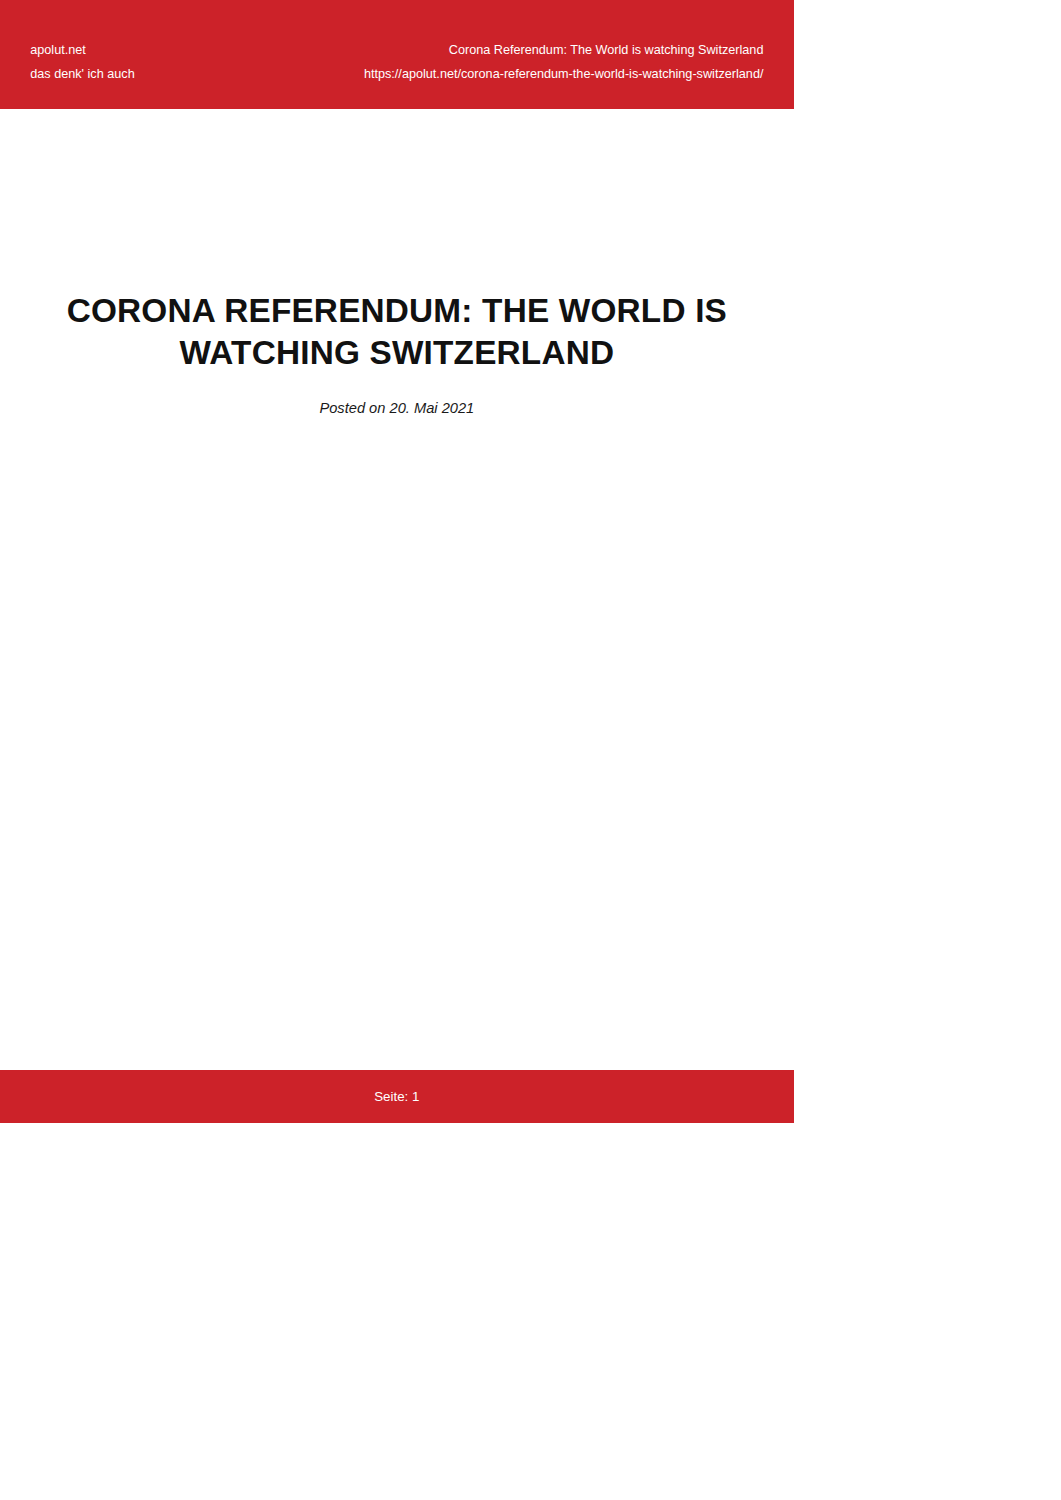apolut.net
das denk' ich auch
Corona Referendum: The World is watching Switzerland
https://apolut.net/corona-referendum-the-world-is-watching-switzerland/
Corona Referendum: The World is watching Switzerland
Posted on 20. Mai 2021
Seite: 1